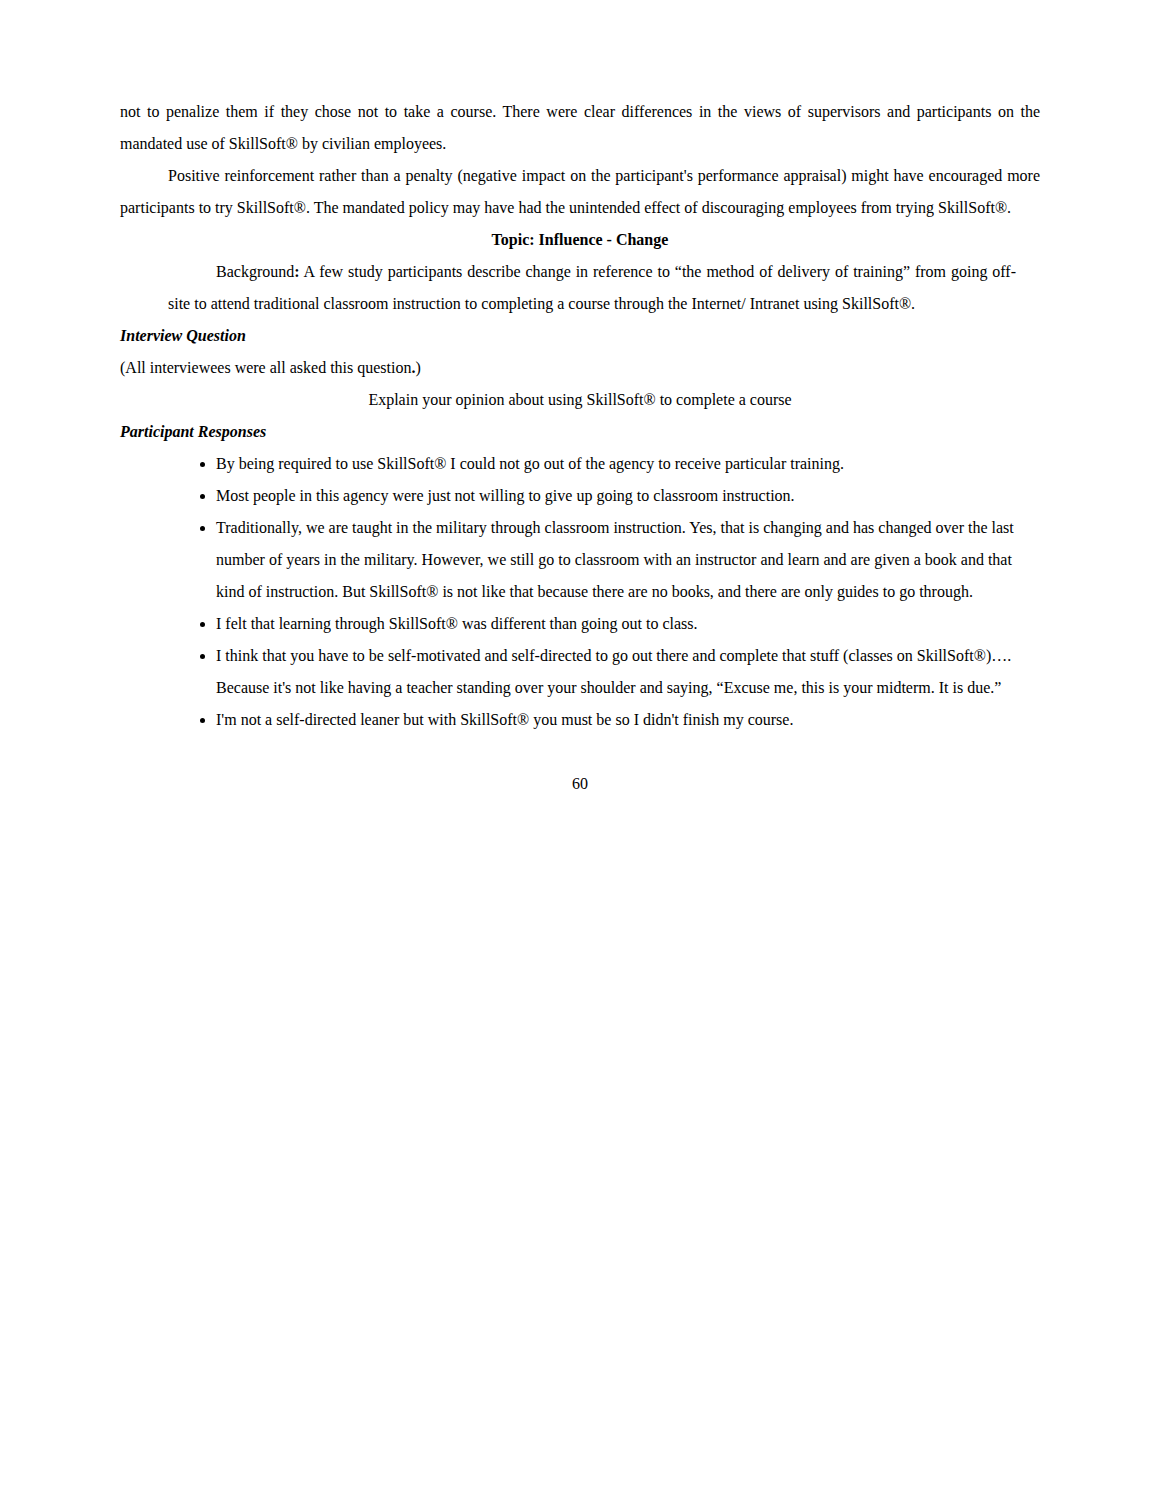not to penalize them if they chose not to take a course. There were clear differences in the views of supervisors and participants on the mandated use of SkillSoft® by civilian employees.
Positive reinforcement rather than a penalty (negative impact on the participant's performance appraisal) might have encouraged more participants to try SkillSoft®. The mandated policy may have had the unintended effect of discouraging employees from trying SkillSoft®.
Topic: Influence - Change
Background: A few study participants describe change in reference to “the method of delivery of training” from going off-site to attend traditional classroom instruction to completing a course through the Internet/ Intranet using SkillSoft®.
Interview Question
(All interviewees were all asked this question.)
Explain your opinion about using SkillSoft® to complete a course
Participant Responses
By being required to use SkillSoft® I could not go out of the agency to receive particular training.
Most people in this agency were just not willing to give up going to classroom instruction.
Traditionally, we are taught in the military through classroom instruction. Yes, that is changing and has changed over the last number of years in the military. However, we still go to classroom with an instructor and learn and are given a book and that kind of instruction. But SkillSoft® is not like that because there are no books, and there are only guides to go through.
I felt that learning through SkillSoft® was different than going out to class.
I think that you have to be self-motivated and self-directed to go out there and complete that stuff (classes on SkillSoft®)…. Because it's not like having a teacher standing over your shoulder and saying, “Excuse me, this is your midterm. It is due.”
I'm not a self-directed leaner but with SkillSoft® you must be so I didn't finish my course.
60